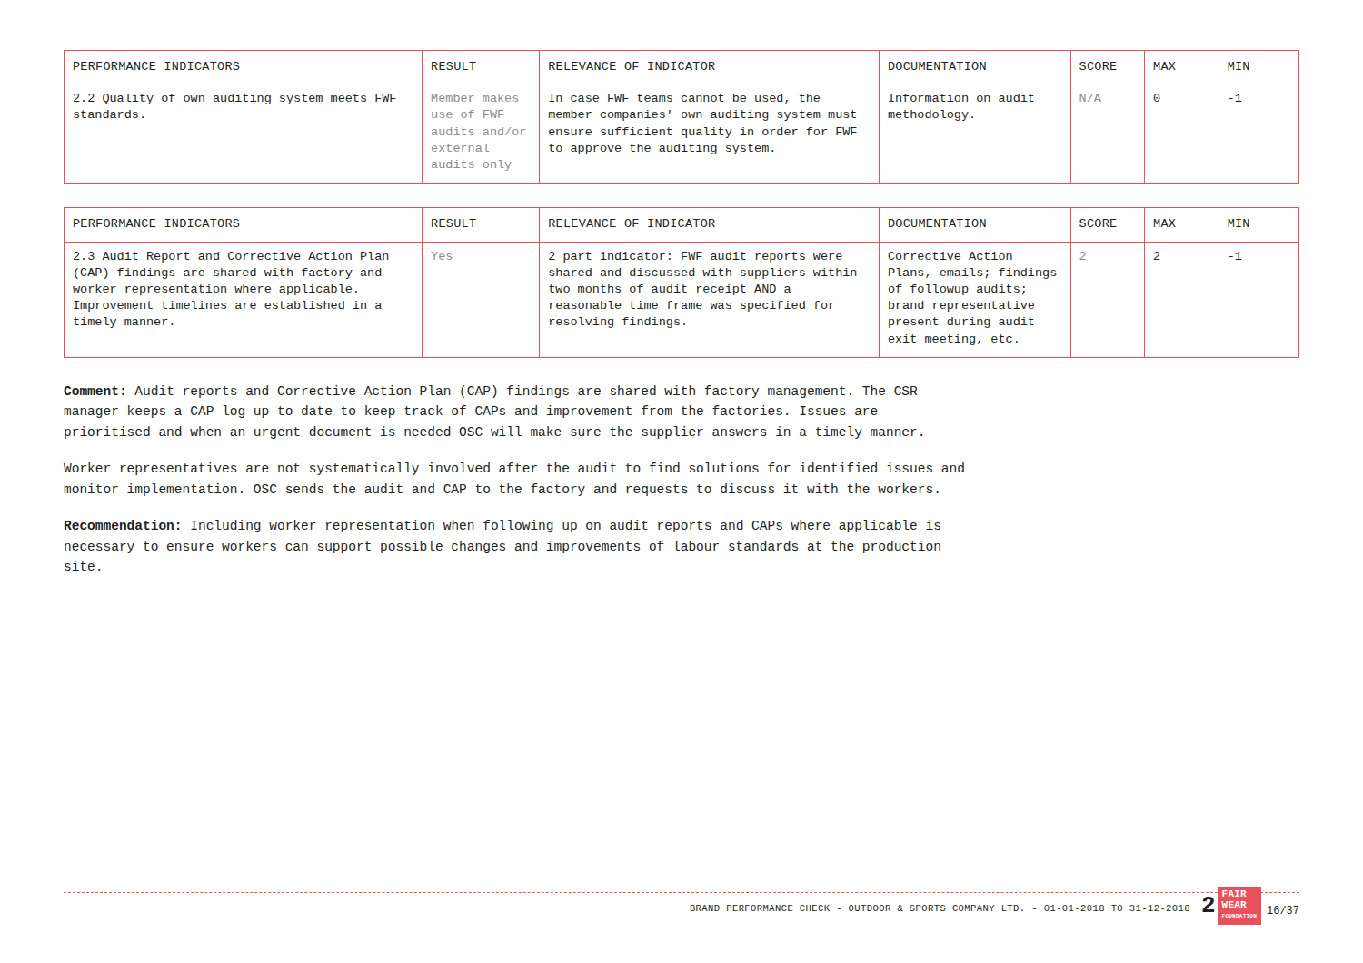| PERFORMANCE INDICATORS | RESULT | RELEVANCE OF INDICATOR | DOCUMENTATION | SCORE | MAX | MIN |
| --- | --- | --- | --- | --- | --- | --- |
| 2.2 Quality of own auditing system meets FWF standards. | Member makes use of FWF audits and/or external audits only | In case FWF teams cannot be used, the member companies' own auditing system must ensure sufficient quality in order for FWF to approve the auditing system. | Information on audit methodology. | N/A | 0 | -1 |
| PERFORMANCE INDICATORS | RESULT | RELEVANCE OF INDICATOR | DOCUMENTATION | SCORE | MAX | MIN |
| --- | --- | --- | --- | --- | --- | --- |
| 2.3 Audit Report and Corrective Action Plan (CAP) findings are shared with factory and worker representation where applicable. Improvement timelines are established in a timely manner. | Yes | 2 part indicator: FWF audit reports were shared and discussed with suppliers within two months of audit receipt AND a reasonable time frame was specified for resolving findings. | Corrective Action Plans, emails; findings of followup audits; brand representative present during audit exit meeting, etc. | 2 | 2 | -1 |
Comment: Audit reports and Corrective Action Plan (CAP) findings are shared with factory management. The CSR manager keeps a CAP log up to date to keep track of CAPs and improvement from the factories. Issues are prioritised and when an urgent document is needed OSC will make sure the supplier answers in a timely manner.
Worker representatives are not systematically involved after the audit to find solutions for identified issues and monitor implementation. OSC sends the audit and CAP to the factory and requests to discuss it with the workers.
Recommendation: Including worker representation when following up on audit reports and CAPs where applicable is necessary to ensure workers can support possible changes and improvements of labour standards at the production site.
BRAND PERFORMANCE CHECK - OUTDOOR & SPORTS COMPANY LTD. - 01-01-2018 TO 31-12-2018
2 FAIR
WEAR
FOUNDATION
16/37